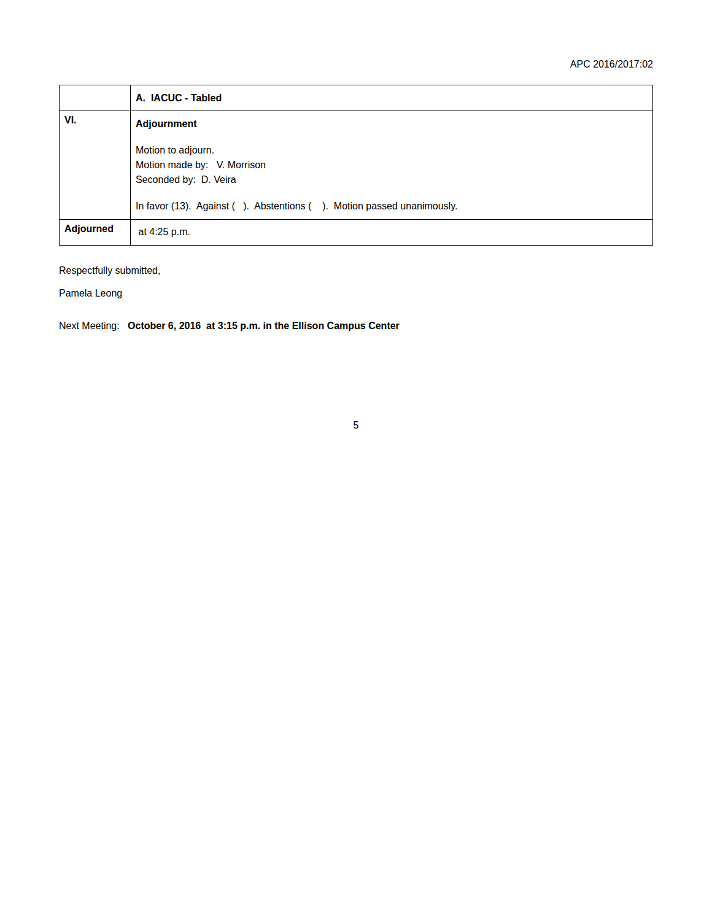APC 2016/2017:02
| | A. IACUC - Tabled |
| VI. | Adjournment Motion to adjourn. Motion made by: V. Morrison Seconded by: D. Veira In favor (13). Against ( ). Abstentions ( ). Motion passed unanimously. |
| Adjourned | at 4:25 p.m. |
Respectfully submitted,
Pamela Leong
Next Meeting: October 6, 2016 at 3:15 p.m. in the Ellison Campus Center
5